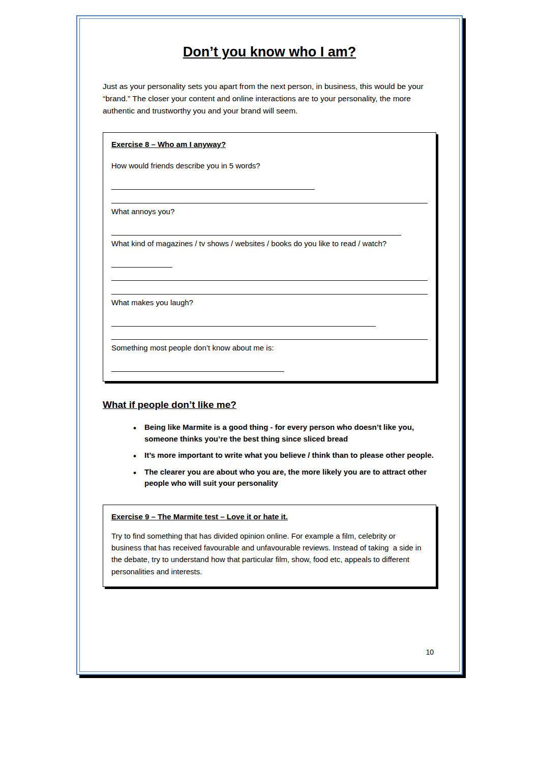Don’t you know who I am?
Just as your personality sets you apart from the next person, in business, this would be your “brand.” The closer your content and online interactions are to your personality, the more authentic and trustworthy you and your brand will seem.
Exercise 8 – Who am I anyway?
How would friends describe you in 5 words?
What annoys you?
What kind of magazines / tv shows / websites / books do you like to read / watch?
What makes you laugh?
Something most people don’t know about me is:
What if people don’t like me?
Being like Marmite is a good thing - for every person who doesn’t like you, someone thinks you’re the best thing since sliced bread
It’s more important to write what you believe / think than to please other people.
The clearer you are about who you are, the more likely you are to attract other people who will suit your personality
Exercise 9 – The Marmite test – Love it or hate it.
Try to find something that has divided opinion online. For example a film, celebrity or business that has received favourable and unfavourable reviews. Instead of taking a side in the debate, try to understand how that particular film, show, food etc, appeals to different personalities and interests.
10